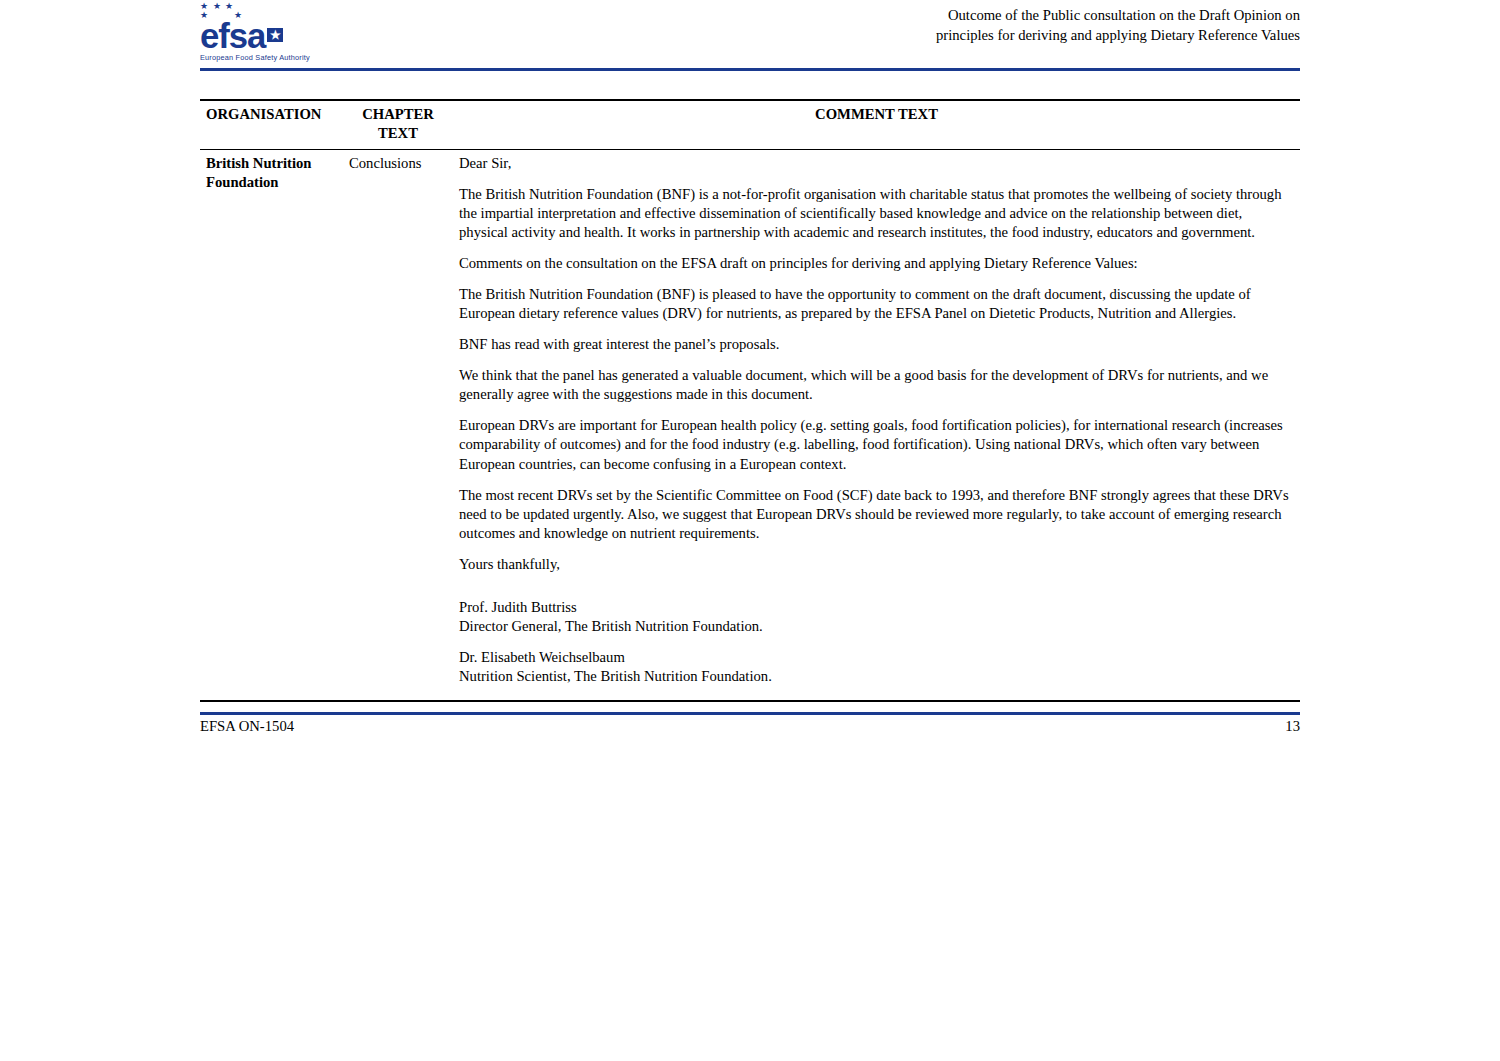★ ★ ★
★ ★
efsa★
European Food Safety Authority
Outcome of the Public consultation on the Draft Opinion on
principles for deriving and applying Dietary Reference Values
| ORGANISATION | CHAPTER TEXT | COMMENT TEXT |
| --- | --- | --- |
| British Nutrition Foundation | Conclusions | Dear Sir, The British Nutrition Foundation (BNF) is a not-for-profit organisation with charitable status that promotes the wellbeing of society through the impartial interpretation and effective dissemination of scientifically based knowledge and advice on the relationship between diet, physical activity and health. It works in partnership with academic and research institutes, the food industry, educators and government. Comments on the consultation on the EFSA draft on principles for deriving and applying Dietary Reference Values: The British Nutrition Foundation (BNF) is pleased to have the opportunity to comment on the draft document, discussing the update of European dietary reference values (DRV) for nutrients, as prepared by the EFSA Panel on Dietetic Products, Nutrition and Allergies. BNF has read with great interest the panel’s proposals. We think that the panel has generated a valuable document, which will be a good basis for the development of DRVs for nutrients, and we generally agree with the suggestions made in this document. European DRVs are important for European health policy (e.g. setting goals, food fortification policies), for international research (increases comparability of outcomes) and for the food industry (e.g. labelling, food fortification). Using national DRVs, which often vary between European countries, can become confusing in a European context. The most recent DRVs set by the Scientific Committee on Food (SCF) date back to 1993, and therefore BNF strongly agrees that these DRVs need to be updated urgently. Also, we suggest that European DRVs should be reviewed more regularly, to take account of emerging research outcomes and knowledge on nutrient requirements. Yours thankfully, Prof. Judith Buttriss Director General, The British Nutrition Foundation. Dr. Elisabeth Weichselbaum Nutrition Scientist, The British Nutrition Foundation. |
EFSA ON-1504
13